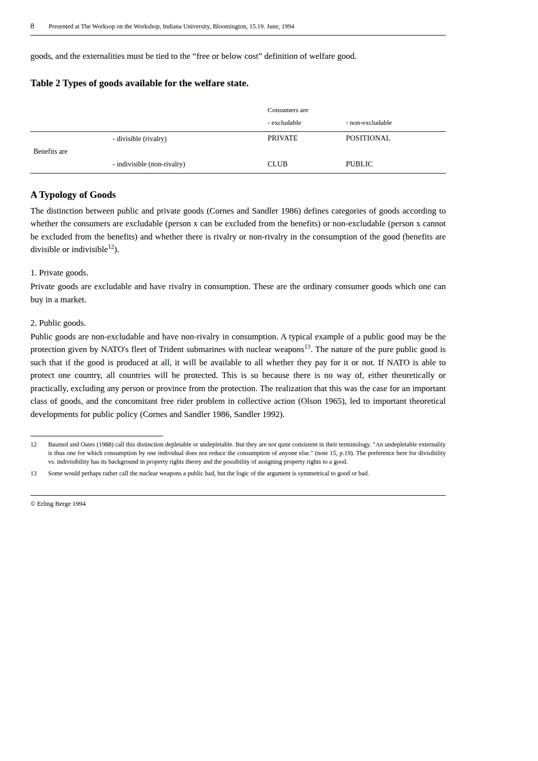8 Presented at The Worksop on the Workshop, Indiana University, Bloomington, 15.19. June, 1994
goods, and the externalities must be tied to the “free or below cost” definition of welfare good.
Table 2 Types of goods available for the welfare state.
| | | Consumers are |
| | | - excludable | - non-excludable |
| | - divisible (rivalry) | PRIVATE | POSITIONAL |
| Benefits are | | | |
| | - indivisible (non-rivalry) | CLUB | PUBLIC |
A Typology of Goods
The distinction between public and private goods (Cornes and Sandler 1986) defines categories of goods according to whether the consumers are excludable (person x can be excluded from the benefits) or non-excludable (person x cannot be excluded from the benefits) and whether there is rivalry or non-rivalry in the consumption of the good (benefits are divisible or indivisible12).
1. Private goods.
Private goods are excludable and have rivalry in consumption. These are the ordinary consumer goods which one can buy in a market.
2. Public goods.
Public goods are non-excludable and have non-rivalry in consumption. A typical example of a public good may be the protection given by NATO's fleet of Trident submarines with nuclear weapons13. The nature of the pure public good is such that if the good is produced at all, it will be available to all whether they pay for it or not. If NATO is able to protect one country, all countries will be protected. This is so because there is no way of, either theoretically or practically, excluding any person or province from the protection. The realization that this was the case for an important class of goods, and the concomitant free rider problem in collective action (Olson 1965), led to important theoretical developments for public policy (Cornes and Sandler 1986, Sandler 1992).
12 Baumol and Oates (1988) call this distinction depletable or undepletable. But they are not quite consistent in their terminology. "An undepletable externality is thus one for which consumption by one individual does not reduce the consumption of anyone else." (note 15, p.19). The preference here for divisibility vs. indivisibility has its background in property rights theory and the possibility of assigning property rights to a good.
13 Some would perhaps rather call the nuclear weapons a public bad, but the logic of the argument is symmetrical to good or bad.
© Erling Berge 1994